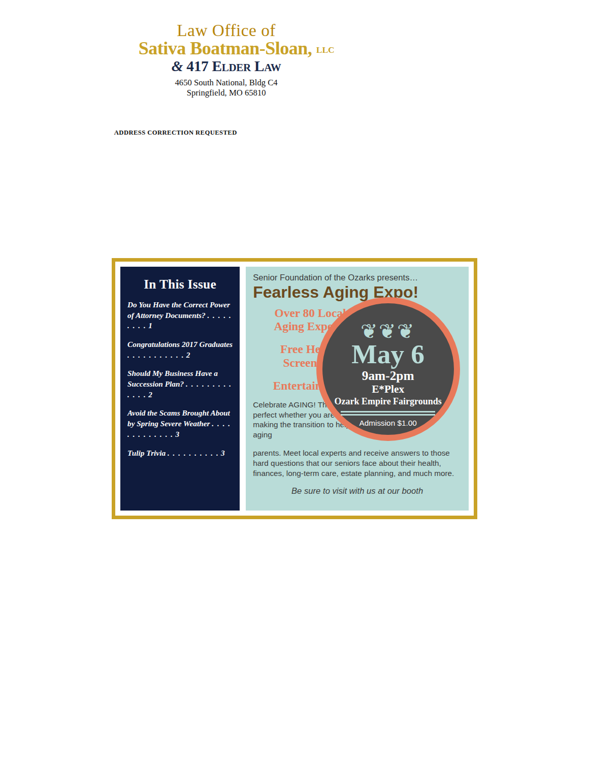Law Office of
Sativa Boatman-Sloan, LLC
& 417 Elder Law
4650 South National, Bldg C4
Springfield, MO 65810
ADDRESS CORRECTION REQUESTED
In This Issue
Do You Have the Correct Power of Attorney Documents? . . . . . . . . . 1
Congratulations 2017 Graduates . . . . . . . . . . . 2
Should My Business Have a Succession Plan? . . . . . . . . . . . . . 2
Avoid the Scams Brought About by Spring Severe Weather . . . . . . . . . . . . . 3
Tulip Trivia . . . . . . . . . . 3
Senior Foundation of the Ozarks presents…
Fearless Aging Expo!
❦❦❦
May 6
9am-2pm
E*Plex
Ozark Empire Fairgrounds
Admission $1.00
Over 80 Local
Aging Experts
Free Health
Screenings
Entertainment
Celebrate AGING! This event is perfect whether you are a senior or making the transition to help your aging
parents. Meet local experts and receive answers to those hard questions that our seniors face about their health, finances, long-term care, estate planning, and much more.
Be sure to visit with us at our booth